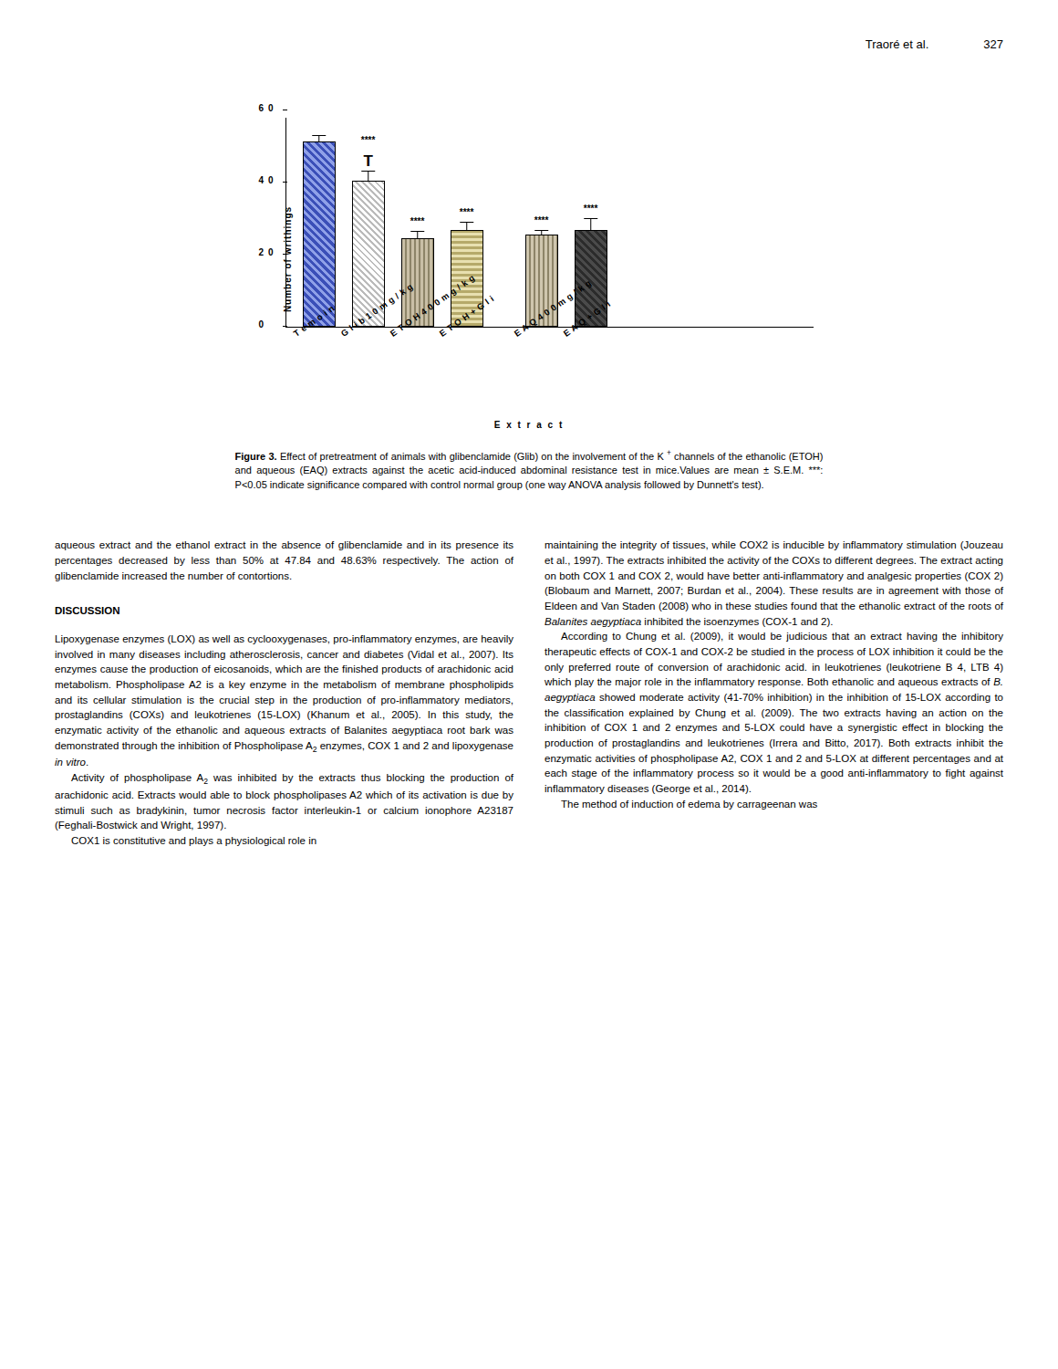Traoré et al. 327
Number of writhings
0
2 0
4 0
6 0
T
****
****
****
****
****
T e m o i n
G l i b 1 0 m g / k g
E T O H 4 0 0 m g / k g
E T O H + G l i
E A Q 4 0 0 m g / k g
E A Q + G l i
E x t r a c t
Figure 3. Effect of pretreatment of animals with glibenclamide (Glib) on the involvement of the K + channels of the ethanolic (ETOH) and aqueous (EAQ) extracts against the acetic acid-induced abdominal resistance test in mice.Values are mean ± S.E.M. ***: P<0.05 indicate significance compared with control normal group (one way ANOVA analysis followed by Dunnett's test).
aqueous extract and the ethanol extract in the absence of glibenclamide and in its presence its percentages decreased by less than 50% at 47.84 and 48.63% respectively. The action of glibenclamide increased the number of contortions.
DISCUSSION
Lipoxygenase enzymes (LOX) as well as cyclooxygenases, pro-inflammatory enzymes, are heavily involved in many diseases including atherosclerosis, cancer and diabetes (Vidal et al., 2007). Its enzymes cause the production of eicosanoids, which are the finished products of arachidonic acid metabolism. Phospholipase A2 is a key enzyme in the metabolism of membrane phospholipids and its cellular stimulation is the crucial step in the production of pro-inflammatory mediators, prostaglandins (COXs) and leukotrienes (15-LOX) (Khanum et al., 2005). In this study, the enzymatic activity of the ethanolic and aqueous extracts of Balanites aegyptiaca root bark was demonstrated through the inhibition of Phospholipase A2 enzymes, COX 1 and 2 and lipoxygenase in vitro.
Activity of phospholipase A2 was inhibited by the extracts thus blocking the production of arachidonic acid. Extracts would able to block phospholipases A2 which of its activation is due by stimuli such as bradykinin, tumor necrosis factor interleukin-1 or calcium ionophore A23187 (Feghali-Bostwick and Wright, 1997).
COX1 is constitutive and plays a physiological role in
maintaining the integrity of tissues, while COX2 is inducible by inflammatory stimulation (Jouzeau et al., 1997). The extracts inhibited the activity of the COXs to different degrees. The extract acting on both COX 1 and COX 2, would have better anti-inflammatory and analgesic properties (COX 2) (Blobaum and Marnett, 2007; Burdan et al., 2004). These results are in agreement with those of Eldeen and Van Staden (2008) who in these studies found that the ethanolic extract of the roots of Balanites aegyptiaca inhibited the isoenzymes (COX-1 and 2).
According to Chung et al. (2009), it would be judicious that an extract having the inhibitory therapeutic effects of COX-1 and COX-2 be studied in the process of LOX inhibition it could be the only preferred route of conversion of arachidonic acid. in leukotrienes (leukotriene B 4, LTB 4) which play the major role in the inflammatory response. Both ethanolic and aqueous extracts of B. aegyptiaca showed moderate activity (41-70% inhibition) in the inhibition of 15-LOX according to the classification explained by Chung et al. (2009). The two extracts having an action on the inhibition of COX 1 and 2 enzymes and 5-LOX could have a synergistic effect in blocking the production of prostaglandins and leukotrienes (Irrera and Bitto, 2017). Both extracts inhibit the enzymatic activities of phospholipase A2, COX 1 and 2 and 5-LOX at different percentages and at each stage of the inflammatory process so it would be a good anti-inflammatory to fight against inflammatory diseases (George et al., 2014).
The method of induction of edema by carrageenan was